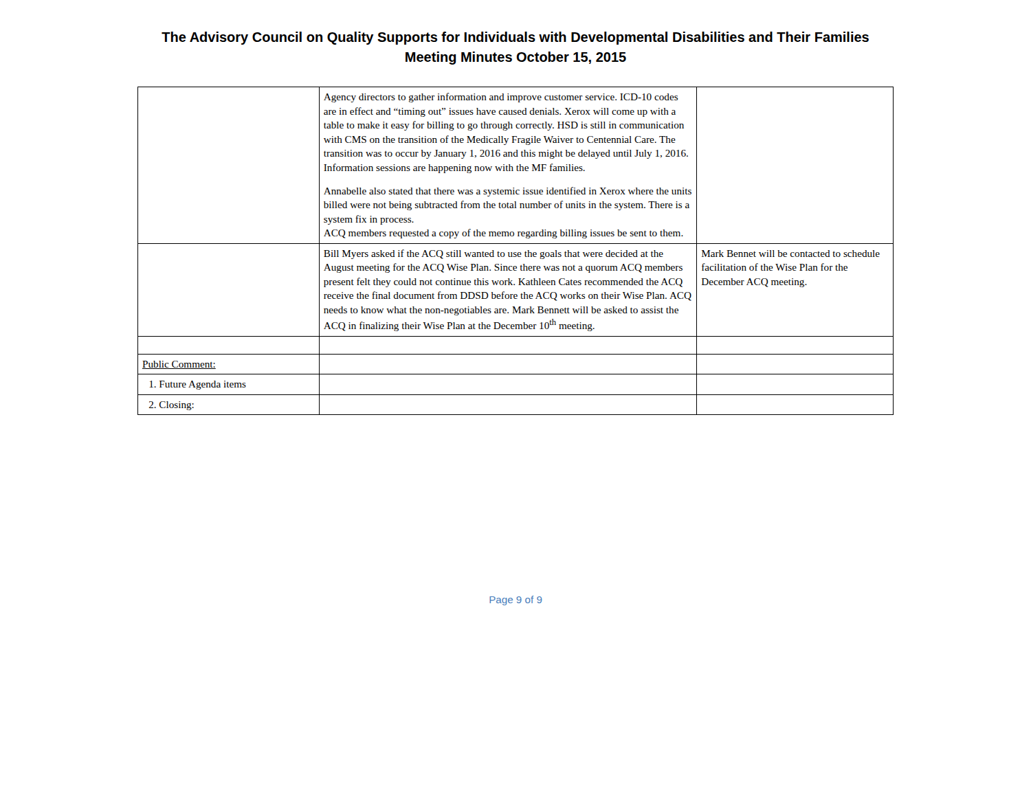The Advisory Council on Quality Supports for Individuals with Developmental Disabilities and Their Families
Meeting Minutes October 15, 2015
| | Agency directors to gather information and improve customer service. ICD-10 codes are in effect and “timing out” issues have caused denials. Xerox will come up with a table to make it easy for billing to go through correctly. HSD is still in communication with CMS on the transition of the Medically Fragile Waiver to Centennial Care. The transition was to occur by January 1, 2016 and this might be delayed until July 1, 2016. Information sessions are happening now with the MF families. Annabelle also stated that there was a systemic issue identified in Xerox where the units billed were not being subtracted from the total number of units in the system. There is a system fix in process. ACQ members requested a copy of the memo regarding billing issues be sent to them. | |
| | Bill Myers asked if the ACQ still wanted to use the goals that were decided at the August meeting for the ACQ Wise Plan. Since there was not a quorum ACQ members present felt they could not continue this work. Kathleen Cates recommended the ACQ receive the final document from DDSD before the ACQ works on their Wise Plan. ACQ needs to know what the non-negotiables are. Mark Bennett will be asked to assist the ACQ in finalizing their Wise Plan at the December 10 th meeting. | Mark Bennet will be contacted to schedule facilitation of the Wise Plan for the December ACQ meeting. |
| Public Comment: | | |
| Future Agenda items | | |
| Closing: | | |
Page 9 of 9